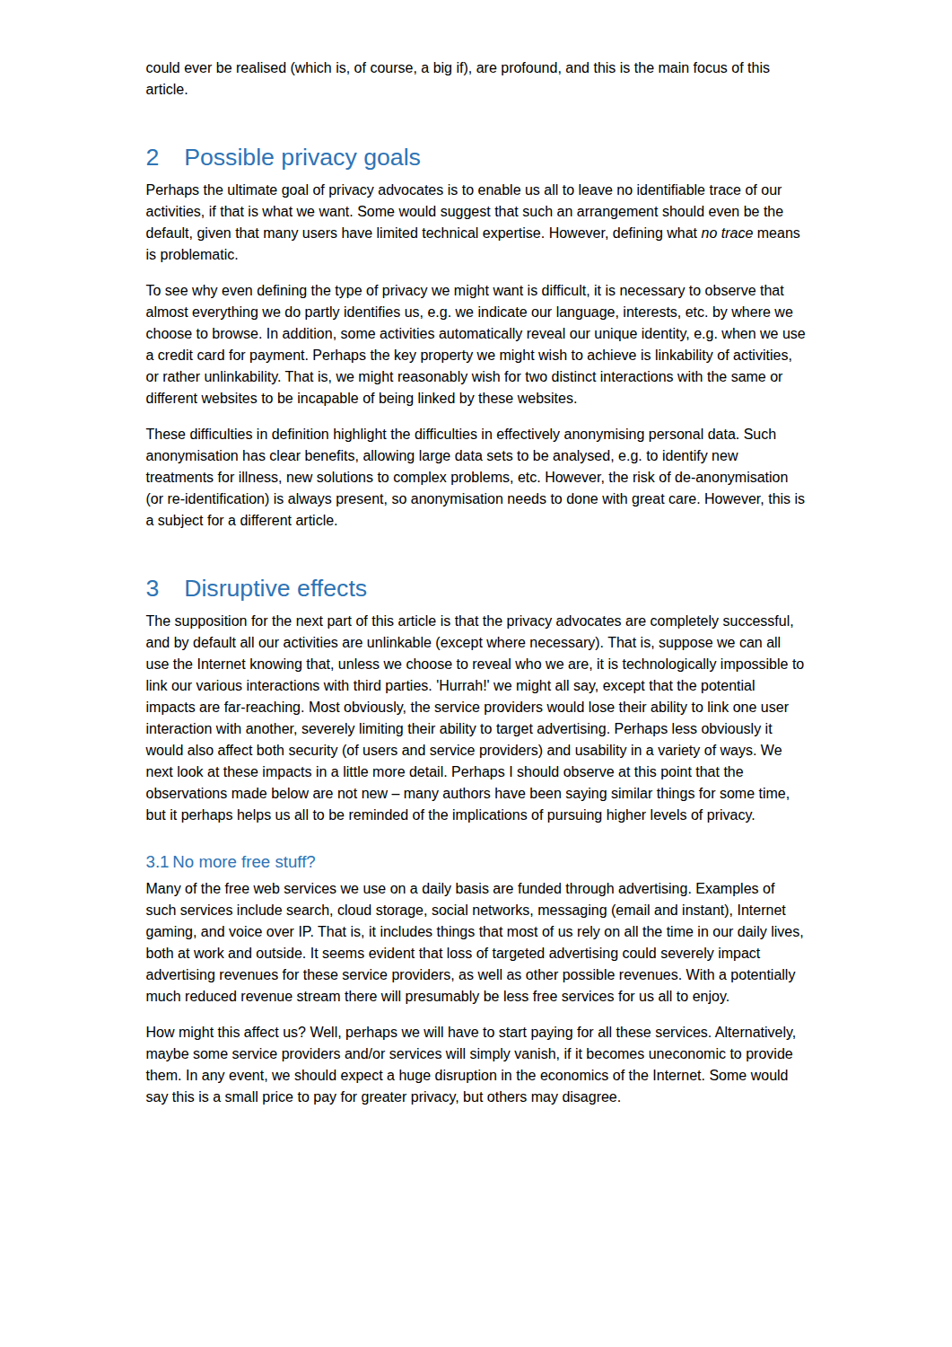could ever be realised (which is, of course, a big if), are profound, and this is the main focus of this article.
2 Possible privacy goals
Perhaps the ultimate goal of privacy advocates is to enable us all to leave no identifiable trace of our activities, if that is what we want. Some would suggest that such an arrangement should even be the default, given that many users have limited technical expertise. However, defining what no trace means is problematic.
To see why even defining the type of privacy we might want is difficult, it is necessary to observe that almost everything we do partly identifies us, e.g. we indicate our language, interests, etc. by where we choose to browse. In addition, some activities automatically reveal our unique identity, e.g. when we use a credit card for payment. Perhaps the key property we might wish to achieve is linkability of activities, or rather unlinkability. That is, we might reasonably wish for two distinct interactions with the same or different websites to be incapable of being linked by these websites.
These difficulties in definition highlight the difficulties in effectively anonymising personal data. Such anonymisation has clear benefits, allowing large data sets to be analysed, e.g. to identify new treatments for illness, new solutions to complex problems, etc. However, the risk of de-anonymisation (or re-identification) is always present, so anonymisation needs to done with great care. However, this is a subject for a different article.
3 Disruptive effects
The supposition for the next part of this article is that the privacy advocates are completely successful, and by default all our activities are unlinkable (except where necessary). That is, suppose we can all use the Internet knowing that, unless we choose to reveal who we are, it is technologically impossible to link our various interactions with third parties. 'Hurrah!' we might all say, except that the potential impacts are far-reaching. Most obviously, the service providers would lose their ability to link one user interaction with another, severely limiting their ability to target advertising. Perhaps less obviously it would also affect both security (of users and service providers) and usability in a variety of ways. We next look at these impacts in a little more detail. Perhaps I should observe at this point that the observations made below are not new – many authors have been saying similar things for some time, but it perhaps helps us all to be reminded of the implications of pursuing higher levels of privacy.
3.1 No more free stuff?
Many of the free web services we use on a daily basis are funded through advertising. Examples of such services include search, cloud storage, social networks, messaging (email and instant), Internet gaming, and voice over IP. That is, it includes things that most of us rely on all the time in our daily lives, both at work and outside. It seems evident that loss of targeted advertising could severely impact advertising revenues for these service providers, as well as other possible revenues. With a potentially much reduced revenue stream there will presumably be less free services for us all to enjoy.
How might this affect us? Well, perhaps we will have to start paying for all these services. Alternatively, maybe some service providers and/or services will simply vanish, if it becomes uneconomic to provide them. In any event, we should expect a huge disruption in the economics of the Internet. Some would say this is a small price to pay for greater privacy, but others may disagree.